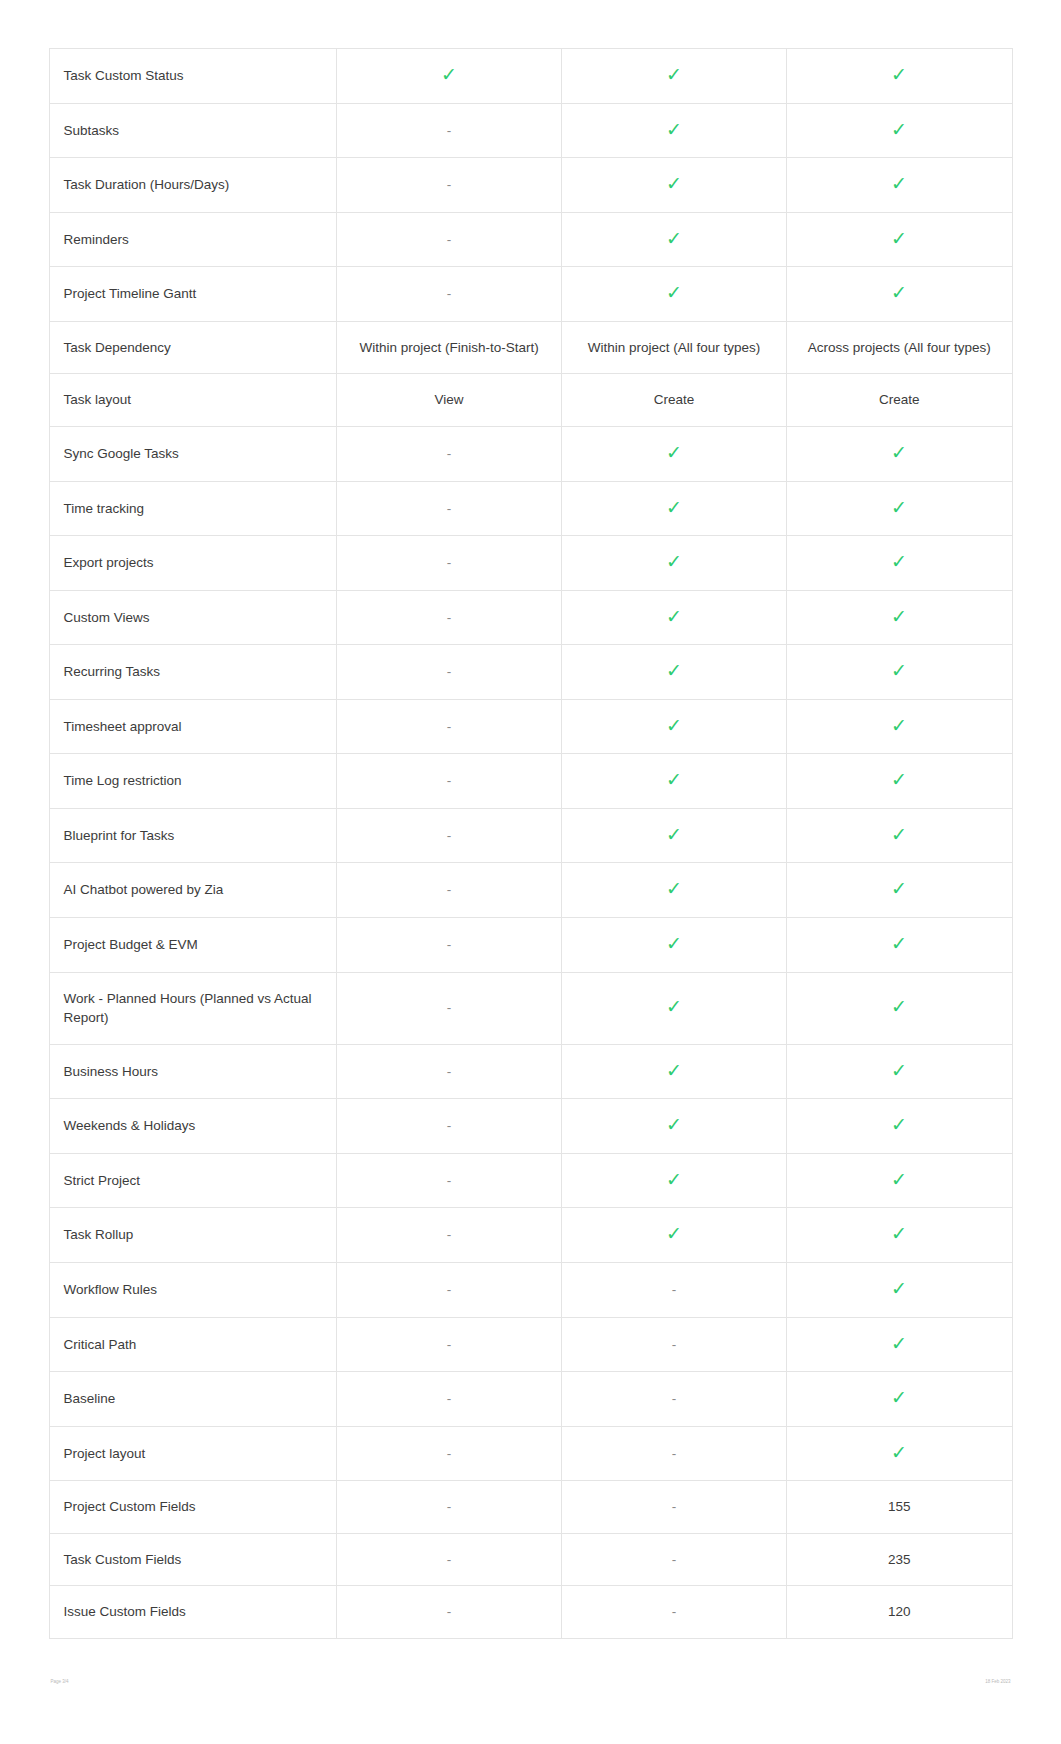| Task Custom Status | ✓ | ✓ | ✓ |
| Subtasks | - | ✓ | ✓ |
| Task Duration (Hours/Days) | - | ✓ | ✓ |
| Reminders | - | ✓ | ✓ |
| Project Timeline Gantt | - | ✓ | ✓ |
| Task Dependency | Within project (Finish-to-Start) | Within project (All four types) | Across projects (All four types) |
| Task layout | View | Create | Create |
| Sync Google Tasks | - | ✓ | ✓ |
| Time tracking | - | ✓ | ✓ |
| Export projects | - | ✓ | ✓ |
| Custom Views | - | ✓ | ✓ |
| Recurring Tasks | - | ✓ | ✓ |
| Timesheet approval | - | ✓ | ✓ |
| Time Log restriction | - | ✓ | ✓ |
| Blueprint for Tasks | - | ✓ | ✓ |
| AI Chatbot powered by Zia | - | ✓ | ✓ |
| Project Budget & EVM | - | ✓ | ✓ |
| Work - Planned Hours (Planned vs Actual Report) | - | ✓ | ✓ |
| Business Hours | - | ✓ | ✓ |
| Weekends & Holidays | - | ✓ | ✓ |
| Strict Project | - | ✓ | ✓ |
| Task Rollup | - | ✓ | ✓ |
| Workflow Rules | - | - | ✓ |
| Critical Path | - | - | ✓ |
| Baseline | - | - | ✓ |
| Project layout | - | - | ✓ |
| Project Custom Fields | - | - | 155 |
| Task Custom Fields | - | - | 235 |
| Issue Custom Fields | - | - | 120 |
Page 3/4 18 Feb 2023